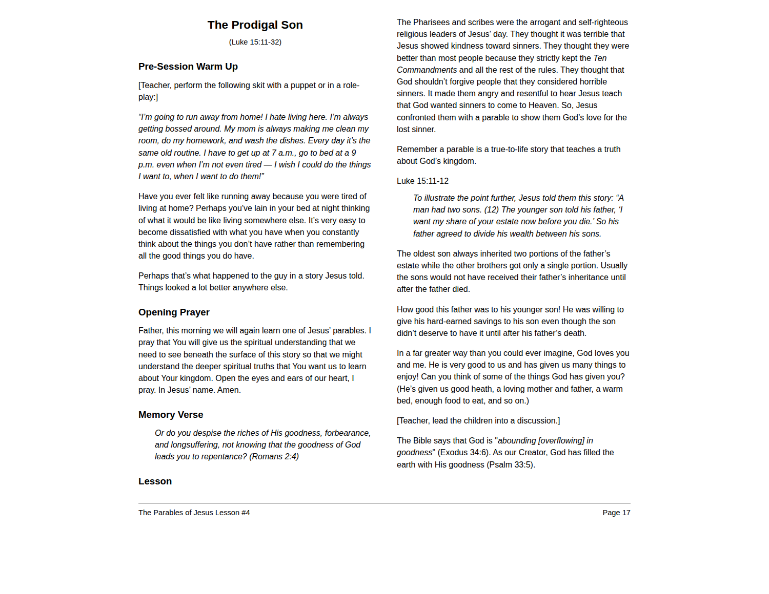The Prodigal Son
(Luke 15:11-32)
Pre-Session Warm Up
[Teacher, perform the following skit with a puppet or in a role-play:]
“I’m going to run away from home! I hate living here. I’m always getting bossed around. My mom is always making me clean my room, do my homework, and wash the dishes. Every day it’s the same old routine. I have to get up at 7 a.m., go to bed at a 9 p.m. even when I’m not even tired — I wish I could do the things I want to, when I want to do them!”
Have you ever felt like running away because you were tired of living at home? Perhaps you've lain in your bed at night thinking of what it would be like living somewhere else. It’s very easy to become dissatisfied with what you have when you constantly think about the things you don’t have rather than remembering all the good things you do have.
Perhaps that’s what happened to the guy in a story Jesus told. Things looked a lot better anywhere else.
Opening Prayer
Father, this morning we will again learn one of Jesus’ parables. I pray that You will give us the spiritual understanding that we need to see beneath the surface of this story so that we might understand the deeper spiritual truths that You want us to learn about Your kingdom. Open the eyes and ears of our heart, I pray. In Jesus’ name. Amen.
Memory Verse
Or do you despise the riches of His goodness, forbearance, and longsuffering, not knowing that the goodness of God leads you to repentance? (Romans 2:4)
Lesson
The Pharisees and scribes were the arrogant and self-righteous religious leaders of Jesus’ day. They thought it was terrible that Jesus showed kindness toward sinners. They thought they were better than most people because they strictly kept the Ten Commandments and all the rest of the rules. They thought that God shouldn’t forgive people that they considered horrible sinners. It made them angry and resentful to hear Jesus teach that God wanted sinners to come to Heaven. So, Jesus confronted them with a parable to show them God’s love for the lost sinner.
Remember a parable is a true-to-life story that teaches a truth about God’s kingdom.
Luke 15:11-12
To illustrate the point further, Jesus told them this story: “A man had two sons. (12) The younger son told his father, ‘I want my share of your estate now before you die.’ So his father agreed to divide his wealth between his sons.
The oldest son always inherited two portions of the father’s estate while the other brothers got only a single portion. Usually the sons would not have received their father’s inheritance until after the father died.
How good this father was to his younger son! He was willing to give his hard-earned savings to his son even though the son didn’t deserve to have it until after his father’s death.
In a far greater way than you could ever imagine, God loves you and me. He is very good to us and has given us many things to enjoy! Can you think of some of the things God has given you? (He’s given us good heath, a loving mother and father, a warm bed, enough food to eat, and so on.)
[Teacher, lead the children into a discussion.]
The Bible says that God is "abounding [overflowing] in goodness" (Exodus 34:6). As our Creator, God has filled the earth with His goodness (Psalm 33:5).
The Parables of Jesus Lesson #4 Page 17